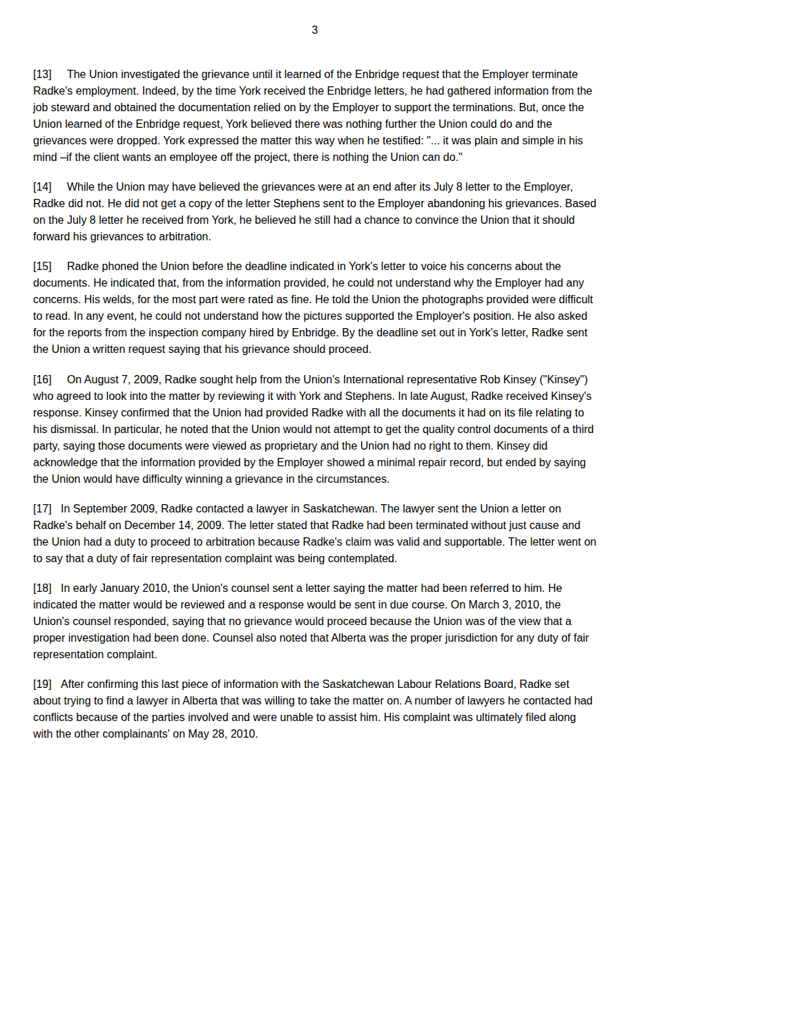3
[13] The Union investigated the grievance until it learned of the Enbridge request that the Employer terminate Radke's employment. Indeed, by the time York received the Enbridge letters, he had gathered information from the job steward and obtained the documentation relied on by the Employer to support the terminations. But, once the Union learned of the Enbridge request, York believed there was nothing further the Union could do and the grievances were dropped. York expressed the matter this way when he testified: "... it was plain and simple in his mind –if the client wants an employee off the project, there is nothing the Union can do."
[14] While the Union may have believed the grievances were at an end after its July 8 letter to the Employer, Radke did not. He did not get a copy of the letter Stephens sent to the Employer abandoning his grievances. Based on the July 8 letter he received from York, he believed he still had a chance to convince the Union that it should forward his grievances to arbitration.
[15] Radke phoned the Union before the deadline indicated in York's letter to voice his concerns about the documents. He indicated that, from the information provided, he could not understand why the Employer had any concerns. His welds, for the most part were rated as fine. He told the Union the photographs provided were difficult to read. In any event, he could not understand how the pictures supported the Employer's position. He also asked for the reports from the inspection company hired by Enbridge. By the deadline set out in York's letter, Radke sent the Union a written request saying that his grievance should proceed.
[16] On August 7, 2009, Radke sought help from the Union's International representative Rob Kinsey ("Kinsey") who agreed to look into the matter by reviewing it with York and Stephens. In late August, Radke received Kinsey's response. Kinsey confirmed that the Union had provided Radke with all the documents it had on its file relating to his dismissal. In particular, he noted that the Union would not attempt to get the quality control documents of a third party, saying those documents were viewed as proprietary and the Union had no right to them. Kinsey did acknowledge that the information provided by the Employer showed a minimal repair record, but ended by saying the Union would have difficulty winning a grievance in the circumstances.
[17] In September 2009, Radke contacted a lawyer in Saskatchewan. The lawyer sent the Union a letter on Radke's behalf on December 14, 2009. The letter stated that Radke had been terminated without just cause and the Union had a duty to proceed to arbitration because Radke's claim was valid and supportable. The letter went on to say that a duty of fair representation complaint was being contemplated.
[18] In early January 2010, the Union's counsel sent a letter saying the matter had been referred to him. He indicated the matter would be reviewed and a response would be sent in due course. On March 3, 2010, the Union's counsel responded, saying that no grievance would proceed because the Union was of the view that a proper investigation had been done. Counsel also noted that Alberta was the proper jurisdiction for any duty of fair representation complaint.
[19] After confirming this last piece of information with the Saskatchewan Labour Relations Board, Radke set about trying to find a lawyer in Alberta that was willing to take the matter on. A number of lawyers he contacted had conflicts because of the parties involved and were unable to assist him. His complaint was ultimately filed along with the other complainants' on May 28, 2010.